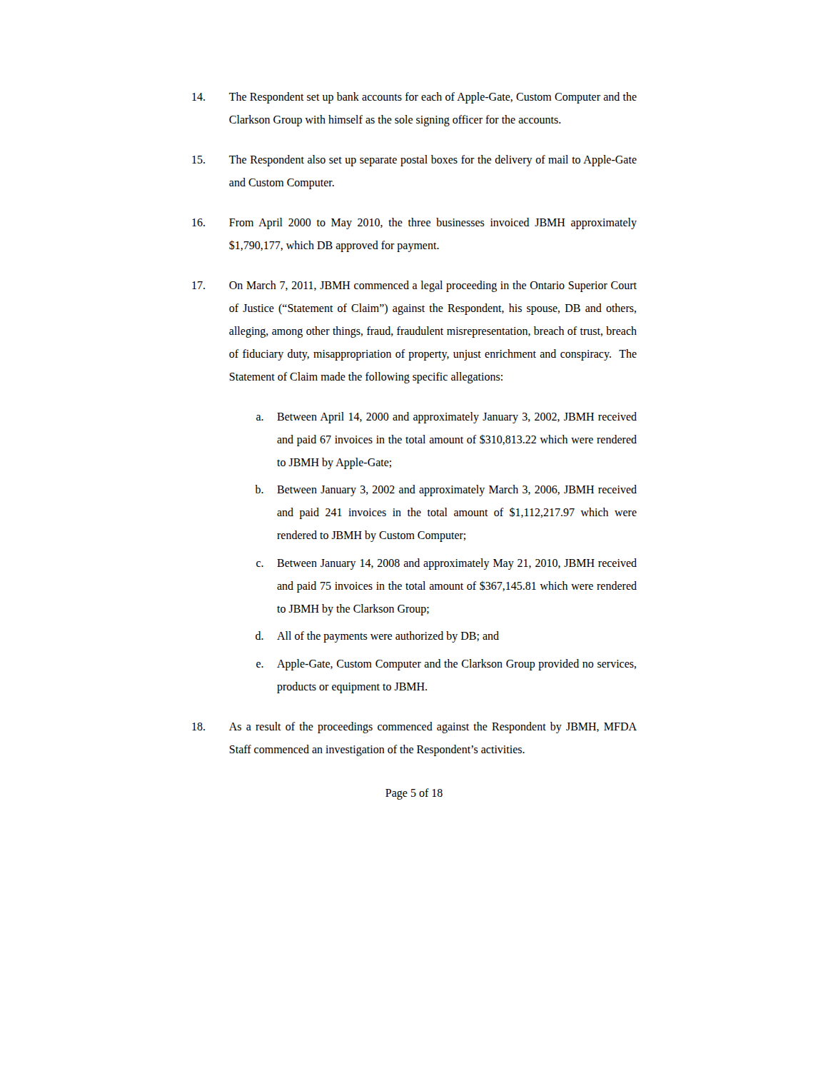14.
The Respondent set up bank accounts for each of Apple-Gate, Custom Computer and the Clarkson Group with himself as the sole signing officer for the accounts.
15.
The Respondent also set up separate postal boxes for the delivery of mail to Apple-Gate and Custom Computer.
16.
From April 2000 to May 2010, the three businesses invoiced JBMH approximately $1,790,177, which DB approved for payment.
17.
On March 7, 2011, JBMH commenced a legal proceeding in the Ontario Superior Court of Justice (“Statement of Claim”) against the Respondent, his spouse, DB and others, alleging, among other things, fraud, fraudulent misrepresentation, breach of trust, breach of fiduciary duty, misappropriation of property, unjust enrichment and conspiracy. The Statement of Claim made the following specific allegations:
Between April 14, 2000 and approximately January 3, 2002, JBMH received and paid 67 invoices in the total amount of $310,813.22 which were rendered to JBMH by Apple-Gate;
Between January 3, 2002 and approximately March 3, 2006, JBMH received and paid 241 invoices in the total amount of $1,112,217.97 which were rendered to JBMH by Custom Computer;
Between January 14, 2008 and approximately May 21, 2010, JBMH received and paid 75 invoices in the total amount of $367,145.81 which were rendered to JBMH by the Clarkson Group;
All of the payments were authorized by DB; and
Apple-Gate, Custom Computer and the Clarkson Group provided no services, products or equipment to JBMH.
18.
As a result of the proceedings commenced against the Respondent by JBMH, MFDA Staff commenced an investigation of the Respondent’s activities.
Page 5 of 18